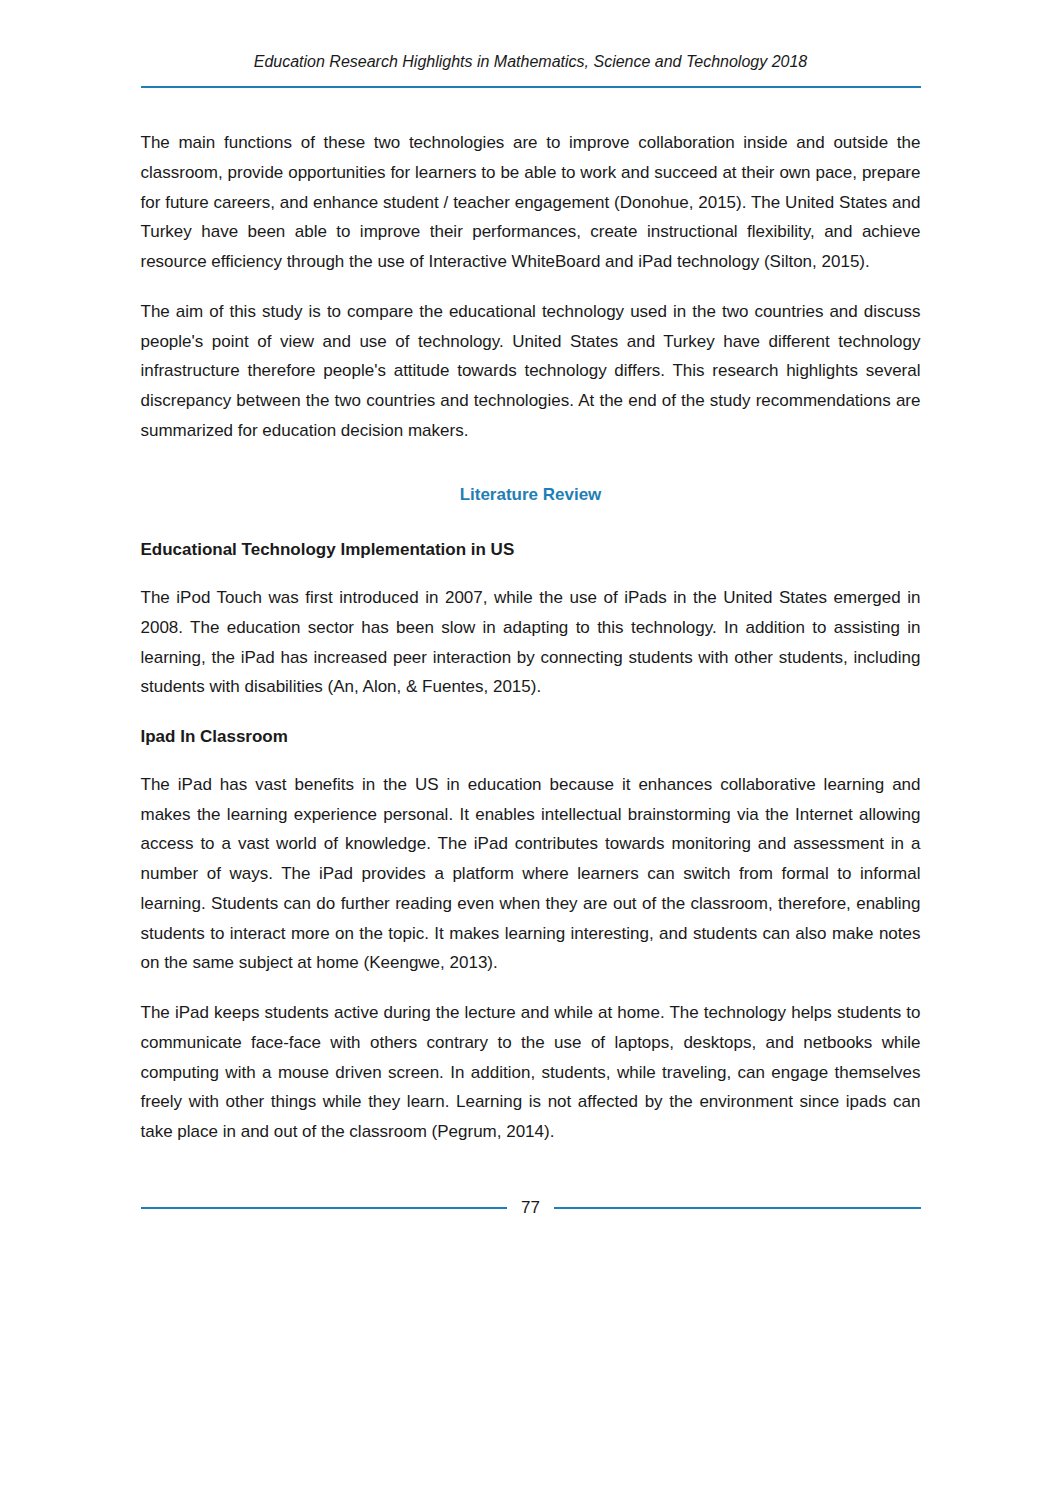Education Research Highlights in Mathematics, Science and Technology 2018
The main functions of these two technologies are to improve collaboration inside and outside the classroom, provide opportunities for learners to be able to work and succeed at their own pace, prepare for future careers, and enhance student / teacher engagement (Donohue, 2015). The United States and Turkey have been able to improve their performances, create instructional flexibility, and achieve resource efficiency through the use of Interactive WhiteBoard and iPad technology (Silton, 2015).
The aim of this study is to compare the educational technology used in the two countries and discuss people's point of view and use of technology. United States and Turkey have different technology infrastructure therefore people's attitude towards technology differs. This research highlights several discrepancy between the two countries and technologies. At the end of the study recommendations are summarized for education decision makers.
Literature Review
Educational Technology Implementation in US
The iPod Touch was first introduced in 2007, while the use of iPads in the United States emerged in 2008. The education sector has been slow in adapting to this technology. In addition to assisting in learning, the iPad has increased peer interaction by connecting students with other students, including students with disabilities (An, Alon, & Fuentes, 2015).
Ipad In Classroom
The iPad has vast benefits in the US in education because it enhances collaborative learning and makes the learning experience personal. It enables intellectual brainstorming via the Internet allowing access to a vast world of knowledge. The iPad contributes towards monitoring and assessment in a number of ways. The iPad provides a platform where learners can switch from formal to informal learning. Students can do further reading even when they are out of the classroom, therefore, enabling students to interact more on the topic. It makes learning interesting, and students can also make notes on the same subject at home (Keengwe, 2013).
The iPad keeps students active during the lecture and while at home. The technology helps students to communicate face-face with others contrary to the use of laptops, desktops, and netbooks while computing with a mouse driven screen. In addition, students, while traveling, can engage themselves freely with other things while they learn. Learning is not affected by the environment since ipads can take place in and out of the classroom (Pegrum, 2014).
77